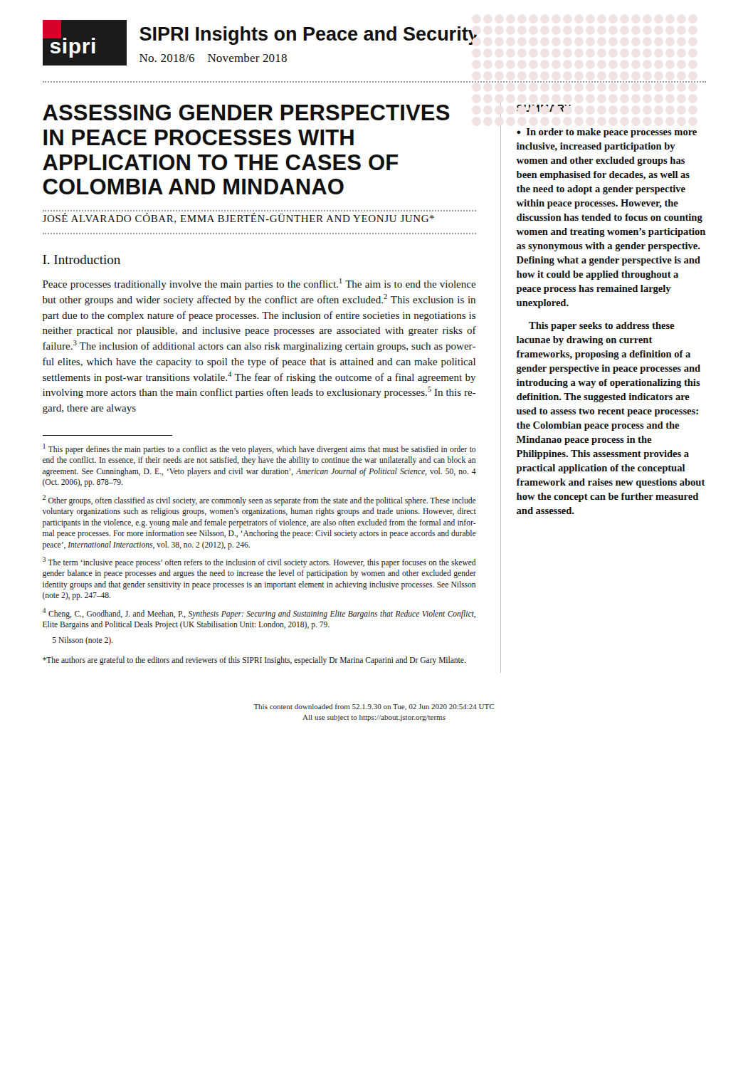sipri
SIPRI Insights on Peace and Security
No. 2018/6 November 2018
Assessing Gender Perspectives in Peace Processes with Application to the Cases of Colombia and Mindanao
JOSÉ ALVARADO CÓBAR, EMMA BJERTÉN-GÜNTHER AND YEONJU JUNG*
I. Introduction
Peace processes traditionally involve the main parties to the conflict.1 The aim is to end the violence but other groups and wider society affected by the conflict are often excluded.2 This exclusion is in part due to the complex nature of peace processes. The inclusion of entire societies in negotiations is neither practical nor plausible, and inclusive peace processes are associated with greater risks of failure.3 The inclusion of additional actors can also risk marginalizing certain groups, such as powerful elites, which have the capacity to spoil the type of peace that is attained and can make political settlements in post-war transitions volatile.4 The fear of risking the outcome of a final agreement by involving more actors than the main conflict parties often leads to exclusionary processes.5 In this regard, there are always
1 This paper defines the main parties to a conflict as the veto players, which have divergent aims that must be satisfied in order to end the conflict. In essence, if their needs are not satisfied, they have the ability to continue the war unilaterally and can block an agreement. See Cunningham, D. E., ‘Veto players and civil war duration’, American Journal of Political Science, vol. 50, no. 4 (Oct. 2006), pp. 878–79.
2 Other groups, often classified as civil society, are commonly seen as separate from the state and the political sphere. These include voluntary organizations such as religious groups, women’s organizations, human rights groups and trade unions. However, direct participants in the violence, e.g. young male and female perpetrators of violence, are also often excluded from the formal and informal peace processes. For more information see Nilsson, D., ‘Anchoring the peace: Civil society actors in peace accords and durable peace’, International Interactions, vol. 38, no. 2 (2012), p. 246.
3 The term ‘inclusive peace process’ often refers to the inclusion of civil society actors. However, this paper focuses on the skewed gender balance in peace processes and argues the need to increase the level of participation by women and other excluded gender identity groups and that gender sensitivity in peace processes is an important element in achieving inclusive processes. See Nilsson (note 2), pp. 247–48.
4 Cheng, C., Goodhand, J. and Meehan, P., Synthesis Paper: Securing and Sustaining Elite Bargains that Reduce Violent Conflict, Elite Bargains and Political Deals Project (UK Stabilisation Unit: London, 2018), p. 79.
5 Nilsson (note 2).
*The authors are grateful to the editors and reviewers of this SIPRI Insights, especially Dr Marina Caparini and Dr Gary Milante.
Summary
In order to make peace processes more inclusive, increased participation by women and other excluded groups has been emphasised for decades, as well as the need to adopt a gender perspective within peace processes. However, the discussion has tended to focus on counting women and treating women’s participation as synonymous with a gender perspective. Defining what a gender perspective is and how it could be applied throughout a peace process has remained largely unexplored.
This paper seeks to address these lacunae by drawing on current frameworks, proposing a definition of a gender perspective in peace processes and introducing a way of operationalizing this definition. The suggested indicators are used to assess two recent peace processes: the Colombian peace process and the Mindanao peace process in the Philippines. This assessment provides a practical application of the conceptual framework and raises new questions about how the concept can be further measured and assessed.
This content downloaded from 52.1.9.30 on Tue, 02 Jun 2020 20:54:24 UTC
All use subject to https://about.jstor.org/terms